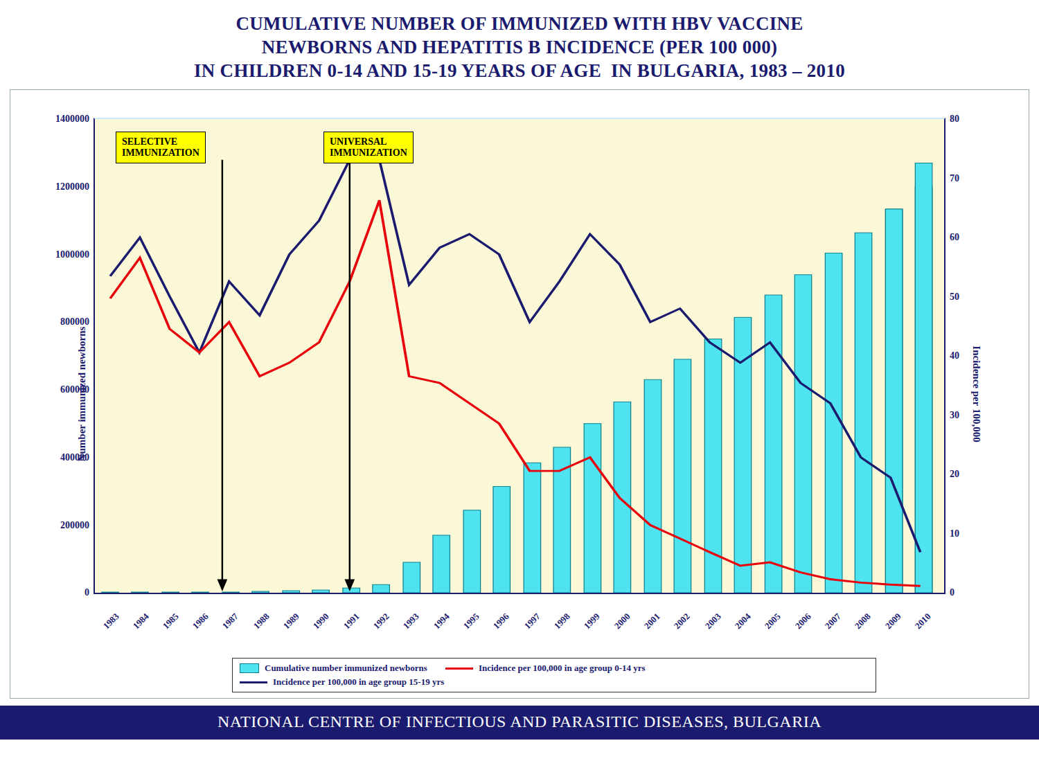Cumulative number of immunized with HBV vaccine
newborns and hepatitis B incidence (per 100 000)
in children 0-14 and 15-19 years of age in Bulgaria, 1983 – 2010
Number immunized newborns
Incidence per 100,000
1400000
1200000
1000000
800000
600000
400000
200000
0
80
70
60
50
40
30
20
10
0
SELECTIVE
IMMUNIZATION
UNIVERSAL
IMMUNIZATION
1983
1984
1985
1986
1987
1988
1989
1990
1991
1992
1993
1994
1995
1996
1997
1998
1999
2000
2001
2002
2003
2004
2005
2006
2007
2008
2009
2010
Cumulative number immunized newborns
Incidence per 100,000 in age group 0-14 yrs
Incidence per 100,000 in age group 15-19 yrs
NATIONAL CENTRE OF INFECTIOUS AND PARASITIC DISEASES, BULGARIA